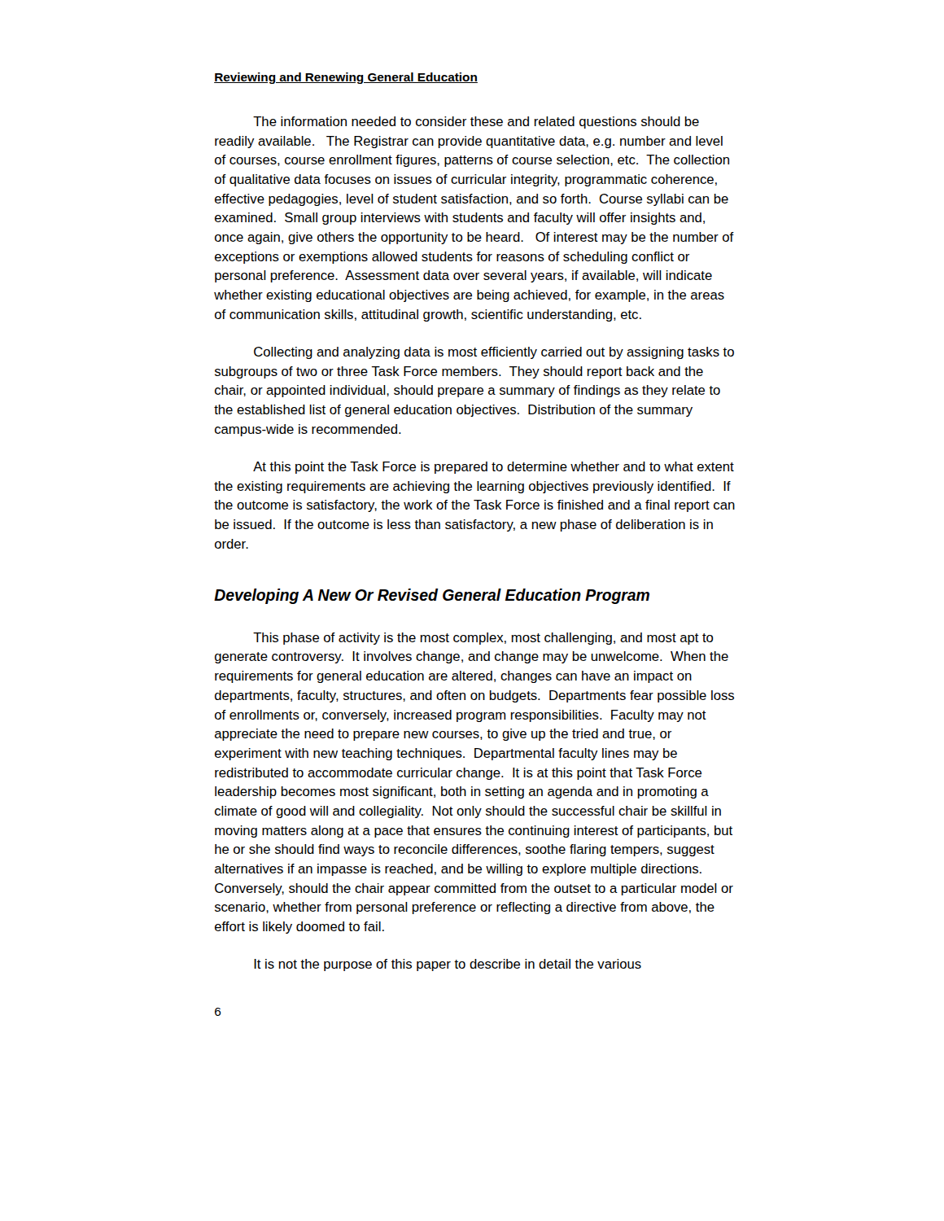Reviewing and Renewing General Education
The information needed to consider these and related questions should be readily available. The Registrar can provide quantitative data, e.g. number and level of courses, course enrollment figures, patterns of course selection, etc. The collection of qualitative data focuses on issues of curricular integrity, programmatic coherence, effective pedagogies, level of student satisfaction, and so forth. Course syllabi can be examined. Small group interviews with students and faculty will offer insights and, once again, give others the opportunity to be heard. Of interest may be the number of exceptions or exemptions allowed students for reasons of scheduling conflict or personal preference. Assessment data over several years, if available, will indicate whether existing educational objectives are being achieved, for example, in the areas of communication skills, attitudinal growth, scientific understanding, etc.
Collecting and analyzing data is most efficiently carried out by assigning tasks to subgroups of two or three Task Force members. They should report back and the chair, or appointed individual, should prepare a summary of findings as they relate to the established list of general education objectives. Distribution of the summary campus-wide is recommended.
At this point the Task Force is prepared to determine whether and to what extent the existing requirements are achieving the learning objectives previously identified. If the outcome is satisfactory, the work of the Task Force is finished and a final report can be issued. If the outcome is less than satisfactory, a new phase of deliberation is in order.
Developing A New Or Revised General Education Program
This phase of activity is the most complex, most challenging, and most apt to generate controversy. It involves change, and change may be unwelcome. When the requirements for general education are altered, changes can have an impact on departments, faculty, structures, and often on budgets. Departments fear possible loss of enrollments or, conversely, increased program responsibilities. Faculty may not appreciate the need to prepare new courses, to give up the tried and true, or experiment with new teaching techniques. Departmental faculty lines may be redistributed to accommodate curricular change. It is at this point that Task Force leadership becomes most significant, both in setting an agenda and in promoting a climate of good will and collegiality. Not only should the successful chair be skillful in moving matters along at a pace that ensures the continuing interest of participants, but he or she should find ways to reconcile differences, soothe flaring tempers, suggest alternatives if an impasse is reached, and be willing to explore multiple directions. Conversely, should the chair appear committed from the outset to a particular model or scenario, whether from personal preference or reflecting a directive from above, the effort is likely doomed to fail.
It is not the purpose of this paper to describe in detail the various
6